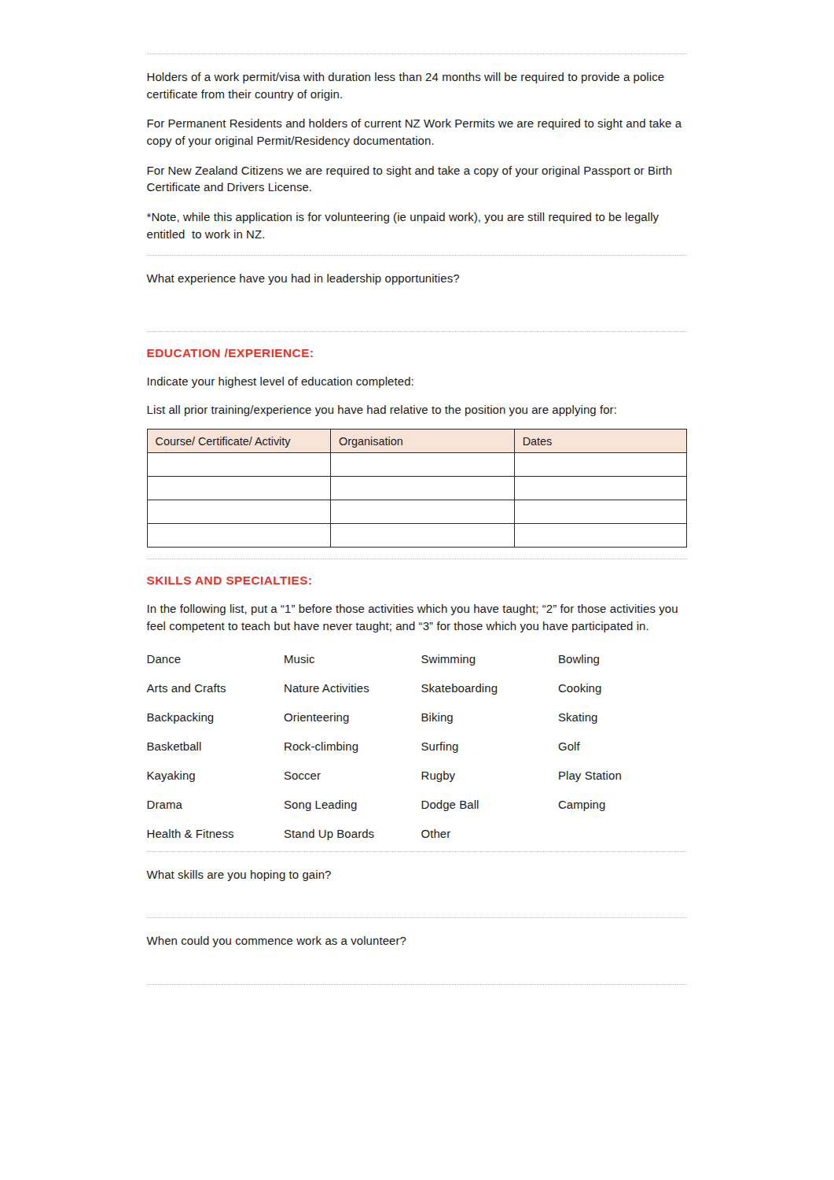Holders of a work permit/visa with duration less than 24 months will be required to provide a police certificate from their country of origin.
For Permanent Residents and holders of current NZ Work Permits we are required to sight and take a copy of your original Permit/Residency documentation.
For New Zealand Citizens we are required to sight and take a copy of your original Passport or Birth Certificate and Drivers License.
*Note, while this application is for volunteering (ie unpaid work), you are still required to be legally entitled to work in NZ.
What experience have you had in leadership opportunities?
Education /Experience:
Indicate your highest level of education completed:
List all prior training/experience you have had relative to the position you are applying for:
| Course/ Certificate/ Activity | Organisation | Dates |
| --- | --- | --- |
Skills and Specialties:
In the following list, put a “1” before those activities which you have taught; “2” for those activities you feel competent to teach but have never taught; and “3” for those which you have participated in.
Dance Music Swimming Bowling Arts and Crafts Nature Activities Skateboarding Cooking Backpacking Orienteering Biking Skating Basketball Rock-climbing Surfing Golf Kayaking Soccer Rugby Play Station Drama Song Leading Dodge Ball Camping Health & Fitness Stand Up Boards Other
What skills are you hoping to gain?
When could you commence work as a volunteer?